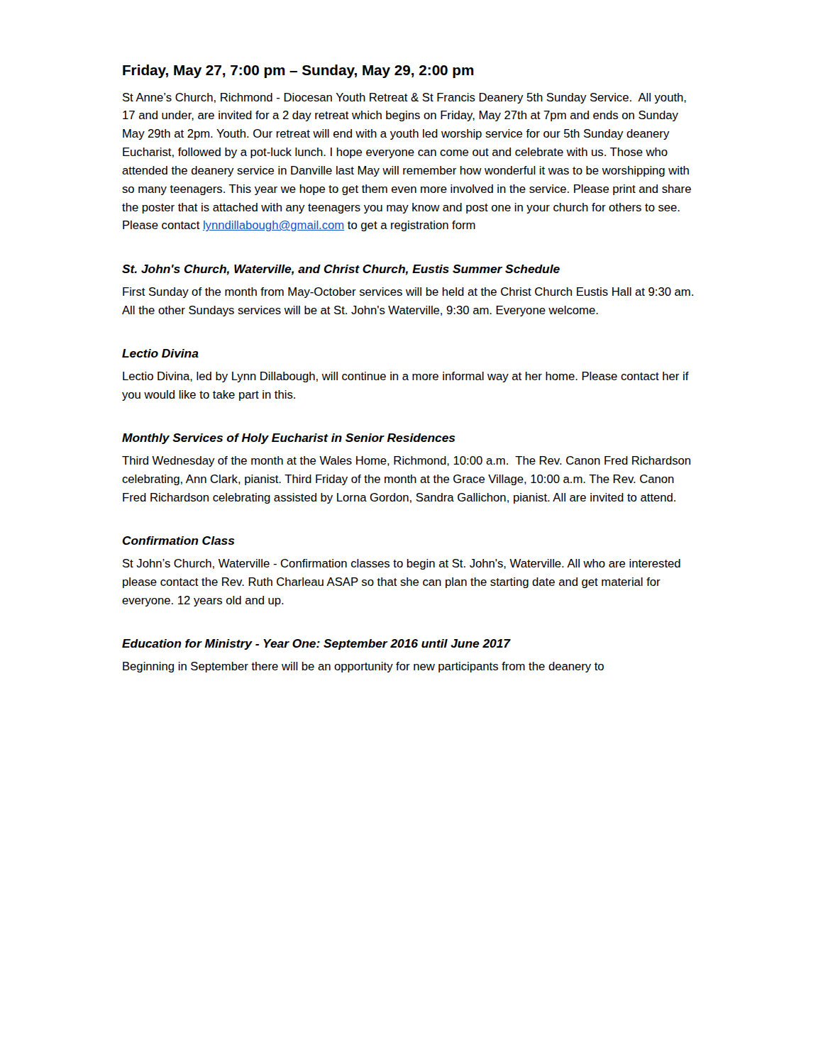Friday, May 27, 7:00 pm – Sunday, May 29, 2:00 pm
St Anne’s Church, Richmond - Diocesan Youth Retreat & St Francis Deanery 5th Sunday Service. All youth, 17 and under, are invited for a 2 day retreat which begins on Friday, May 27th at 7pm and ends on Sunday May 29th at 2pm. Youth. Our retreat will end with a youth led worship service for our 5th Sunday deanery Eucharist, followed by a pot-luck lunch. I hope everyone can come out and celebrate with us. Those who attended the deanery service in Danville last May will remember how wonderful it was to be worshipping with so many teenagers. This year we hope to get them even more involved in the service. Please print and share the poster that is attached with any teenagers you may know and post one in your church for others to see. Please contact lynndillabough@gmail.com to get a registration form
St. John's Church, Waterville, and Christ Church, Eustis Summer Schedule
First Sunday of the month from May-October services will be held at the Christ Church Eustis Hall at 9:30 am. All the other Sundays services will be at St. John's Waterville, 9:30 am. Everyone welcome.
Lectio Divina
Lectio Divina, led by Lynn Dillabough, will continue in a more informal way at her home. Please contact her if you would like to take part in this.
Monthly Services of Holy Eucharist in Senior Residences
Third Wednesday of the month at the Wales Home, Richmond, 10:00 a.m. The Rev. Canon Fred Richardson celebrating, Ann Clark, pianist. Third Friday of the month at the Grace Village, 10:00 a.m. The Rev. Canon Fred Richardson celebrating assisted by Lorna Gordon, Sandra Gallichon, pianist. All are invited to attend.
Confirmation Class
St John’s Church, Waterville - Confirmation classes to begin at St. John's, Waterville. All who are interested please contact the Rev. Ruth Charleau ASAP so that she can plan the starting date and get material for everyone. 12 years old and up.
Education for Ministry - Year One: September 2016 until June 2017
Beginning in September there will be an opportunity for new participants from the deanery to